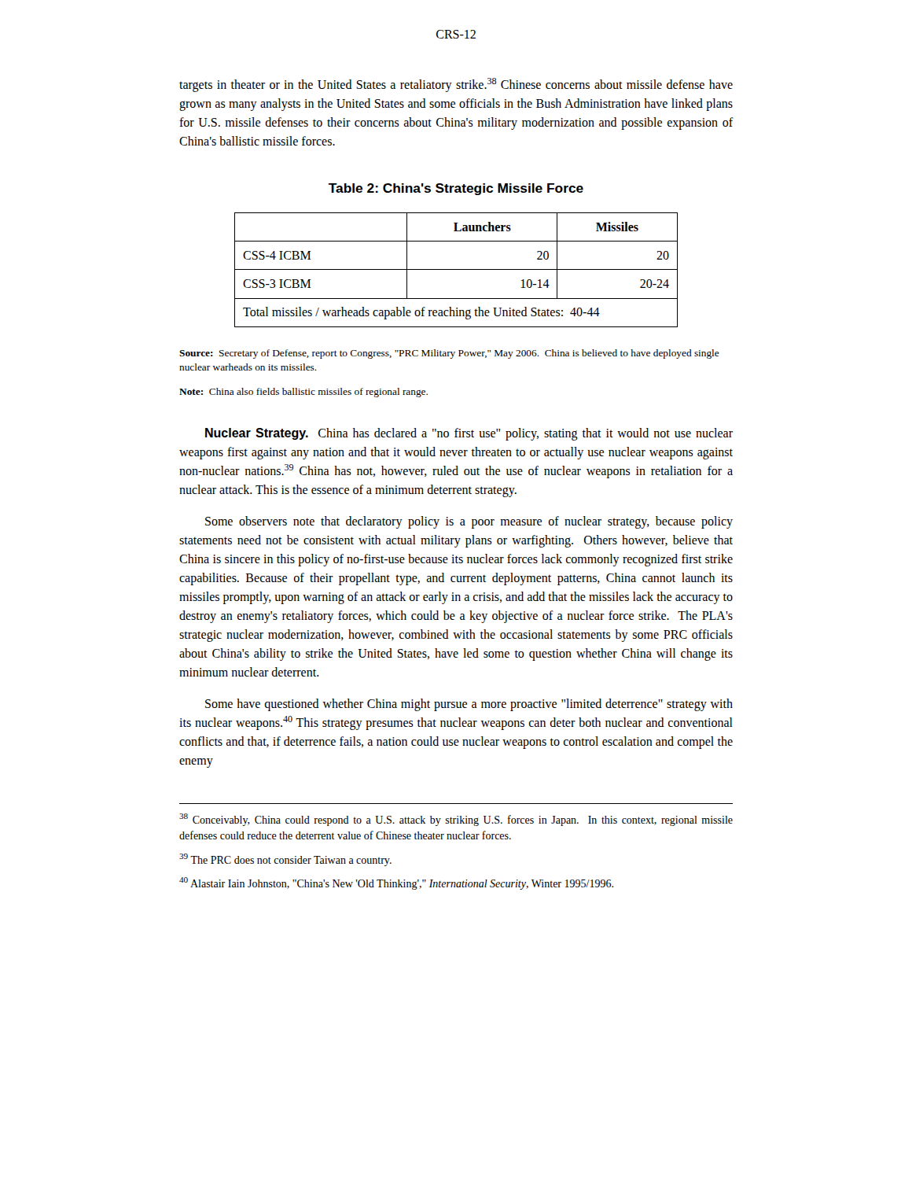CRS-12
targets in theater or in the United States a retaliatory strike.38 Chinese concerns about missile defense have grown as many analysts in the United States and some officials in the Bush Administration have linked plans for U.S. missile defenses to their concerns about China's military modernization and possible expansion of China's ballistic missile forces.
Table 2: China's Strategic Missile Force
| | Launchers | Missiles |
| --- | --- | --- |
| CSS-4 ICBM | 20 | 20 |
| CSS-3 ICBM | 10-14 | 20-24 |
| Total missiles / warheads capable of reaching the United States: 40-44 |
Source: Secretary of Defense, report to Congress, "PRC Military Power," May 2006. China is believed to have deployed single nuclear warheads on its missiles.
Note: China also fields ballistic missiles of regional range.
Nuclear Strategy. China has declared a "no first use" policy, stating that it would not use nuclear weapons first against any nation and that it would never threaten to or actually use nuclear weapons against non-nuclear nations.39 China has not, however, ruled out the use of nuclear weapons in retaliation for a nuclear attack. This is the essence of a minimum deterrent strategy.
Some observers note that declaratory policy is a poor measure of nuclear strategy, because policy statements need not be consistent with actual military plans or warfighting. Others however, believe that China is sincere in this policy of no-first-use because its nuclear forces lack commonly recognized first strike capabilities. Because of their propellant type, and current deployment patterns, China cannot launch its missiles promptly, upon warning of an attack or early in a crisis, and add that the missiles lack the accuracy to destroy an enemy's retaliatory forces, which could be a key objective of a nuclear force strike. The PLA's strategic nuclear modernization, however, combined with the occasional statements by some PRC officials about China's ability to strike the United States, have led some to question whether China will change its minimum nuclear deterrent.
Some have questioned whether China might pursue a more proactive "limited deterrence" strategy with its nuclear weapons.40 This strategy presumes that nuclear weapons can deter both nuclear and conventional conflicts and that, if deterrence fails, a nation could use nuclear weapons to control escalation and compel the enemy
38 Conceivably, China could respond to a U.S. attack by striking U.S. forces in Japan. In this context, regional missile defenses could reduce the deterrent value of Chinese theater nuclear forces.
39 The PRC does not consider Taiwan a country.
40 Alastair Iain Johnston, "China's New 'Old Thinking'," International Security, Winter 1995/1996.